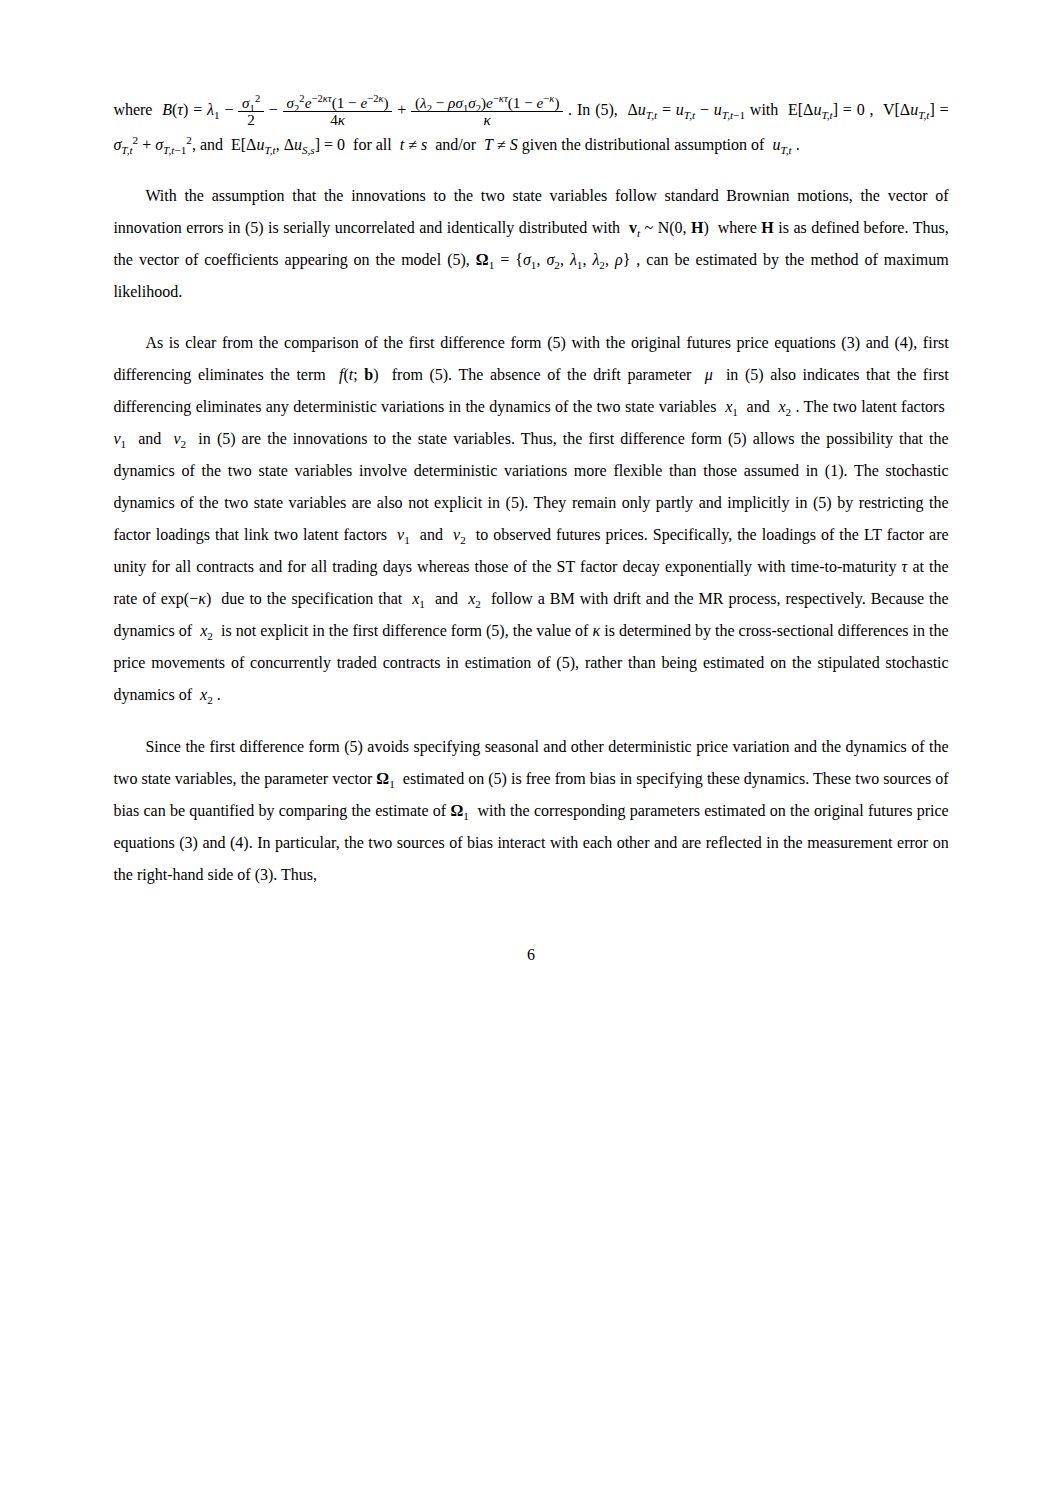where B(τ) = λ1 − σ122 − σ22e−2κτ(1 − e−2κ) 4κ + (λ2 − ρσ1σ2)e−κτ(1 − e−κ) κ . In (5), ΔuT,t = uT,t − uT,t−1 with E[ΔuT,t] = 0 , V[ΔuT,t] = σT,t2 + σT,t−12, and E[ΔuT,t, ΔuS,s] = 0 for all t ≠ s and/or T ≠ S given the distributional assumption of uT,t .
With the assumption that the innovations to the two state variables follow standard Brownian motions, the vector of innovation errors in (5) is serially uncorrelated and identically distributed with vt ~ N(0, H) where H is as defined before. Thus, the vector of coefficients appearing on the model (5), Ω1 = {σ1, σ2, λ1, λ2, ρ} , can be estimated by the method of maximum likelihood.
As is clear from the comparison of the first difference form (5) with the original futures price equations (3) and (4), first differencing eliminates the term f(t; b) from (5). The absence of the drift parameter μ in (5) also indicates that the first differencing eliminates any deterministic variations in the dynamics of the two state variables x1 and x2 . The two latent factors v1 and v2 in (5) are the innovations to the state variables. Thus, the first difference form (5) allows the possibility that the dynamics of the two state variables involve deterministic variations more flexible than those assumed in (1). The stochastic dynamics of the two state variables are also not explicit in (5). They remain only partly and implicitly in (5) by restricting the factor loadings that link two latent factors v1 and v2 to observed futures prices. Specifically, the loadings of the LT factor are unity for all contracts and for all trading days whereas those of the ST factor decay exponentially with time-to-maturity τ at the rate of exp(−κ) due to the specification that x1 and x2 follow a BM with drift and the MR process, respectively. Because the dynamics of x2 is not explicit in the first difference form (5), the value of κ is determined by the cross-sectional differences in the price movements of concurrently traded contracts in estimation of (5), rather than being estimated on the stipulated stochastic dynamics of x2 .
Since the first difference form (5) avoids specifying seasonal and other deterministic price variation and the dynamics of the two state variables, the parameter vector Ω1 estimated on (5) is free from bias in specifying these dynamics. These two sources of bias can be quantified by comparing the estimate of Ω1 with the corresponding parameters estimated on the original futures price equations (3) and (4). In particular, the two sources of bias interact with each other and are reflected in the measurement error on the right-hand side of (3). Thus,
6